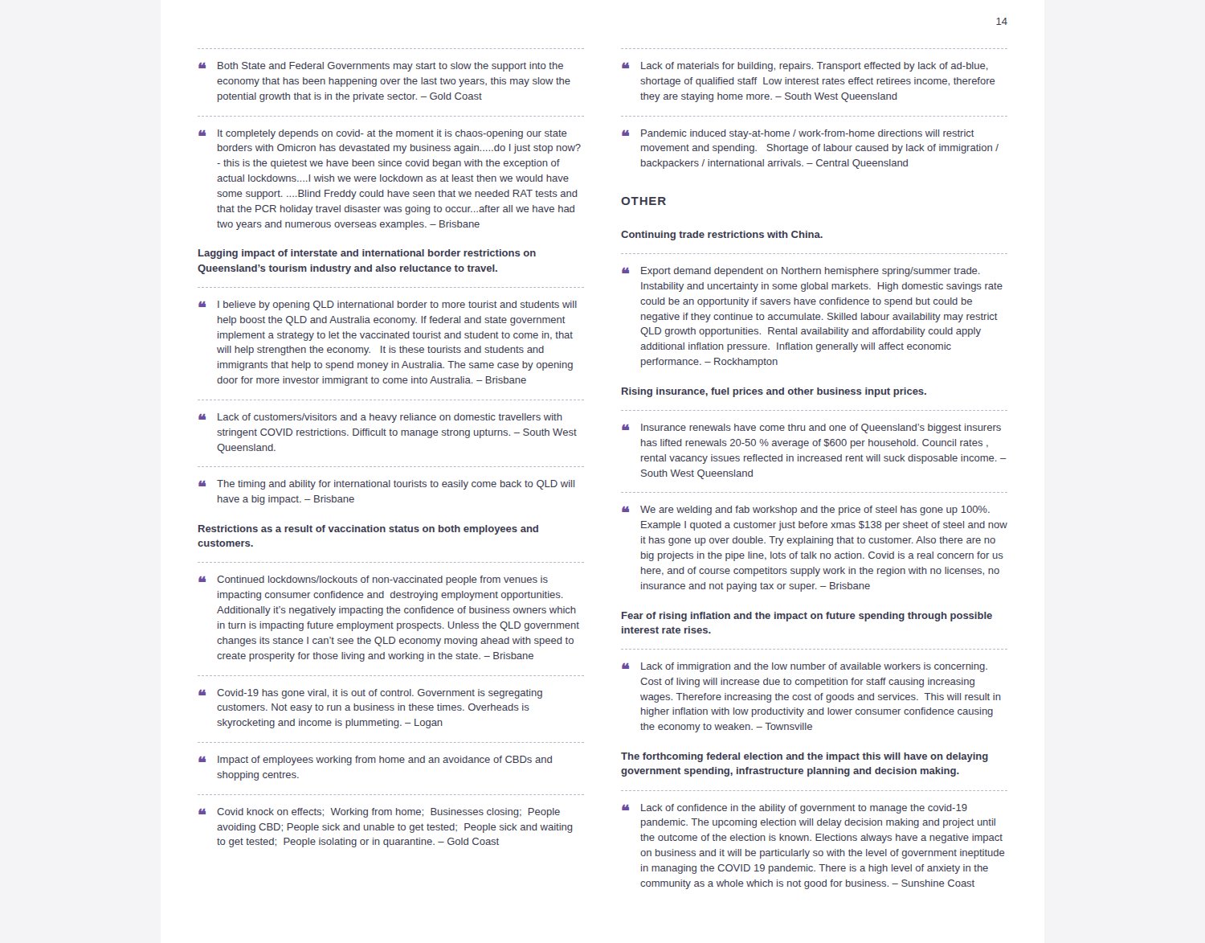14
❝
Both State and Federal Governments may start to slow the support into the economy that has been happening over the last two years, this may slow the potential growth that is in the private sector. – Gold Coast
❝
It completely depends on covid- at the moment it is chaos-opening our state borders with Omicron has devastated my business again.....do I just stop now?- this is the quietest we have been since covid began with the exception of actual lockdowns....I wish we were lockdown as at least then we would have some support. ....Blind Freddy could have seen that we needed RAT tests and that the PCR holiday travel disaster was going to occur...after all we have had two years and numerous overseas examples. – Brisbane
Lagging impact of interstate and international border restrictions on Queensland’s tourism industry and also reluctance to travel.
❝
I believe by opening QLD international border to more tourist and students will help boost the QLD and Australia economy. If federal and state government implement a strategy to let the vaccinated tourist and student to come in, that will help strengthen the economy. It is these tourists and students and immigrants that help to spend money in Australia. The same case by opening door for more investor immigrant to come into Australia. – Brisbane
❝
Lack of customers/visitors and a heavy reliance on domestic travellers with stringent COVID restrictions. Difficult to manage strong upturns. – South West Queensland.
❝
The timing and ability for international tourists to easily come back to QLD will have a big impact. – Brisbane
Restrictions as a result of vaccination status on both employees and customers.
❝
Continued lockdowns/lockouts of non-vaccinated people from venues is impacting consumer confidence and destroying employment opportunities. Additionally it’s negatively impacting the confidence of business owners which in turn is impacting future employment prospects. Unless the QLD government changes its stance I can’t see the QLD economy moving ahead with speed to create prosperity for those living and working in the state. – Brisbane
❝
Covid-19 has gone viral, it is out of control. Government is segregating customers. Not easy to run a business in these times. Overheads is skyrocketing and income is plummeting. – Logan
❝
Impact of employees working from home and an avoidance of CBDs and shopping centres.
❝
Covid knock on effects; Working from home; Businesses closing; People avoiding CBD; People sick and unable to get tested; People sick and waiting to get tested; People isolating or in quarantine. – Gold Coast
❝
Lack of materials for building, repairs. Transport effected by lack of ad-blue, shortage of qualified staff Low interest rates effect retirees income, therefore they are staying home more. – South West Queensland
❝
Pandemic induced stay-at-home / work-from-home directions will restrict movement and spending. Shortage of labour caused by lack of immigration / backpackers / international arrivals. – Central Queensland
OTHER
Continuing trade restrictions with China.
❝
Export demand dependent on Northern hemisphere spring/summer trade. Instability and uncertainty in some global markets. High domestic savings rate could be an opportunity if savers have confidence to spend but could be negative if they continue to accumulate. Skilled labour availability may restrict QLD growth opportunities. Rental availability and affordability could apply additional inflation pressure. Inflation generally will affect economic performance. – Rockhampton
Rising insurance, fuel prices and other business input prices.
❝
Insurance renewals have come thru and one of Queensland’s biggest insurers has lifted renewals 20-50 % average of $600 per household. Council rates , rental vacancy issues reflected in increased rent will suck disposable income. – South West Queensland
❝
We are welding and fab workshop and the price of steel has gone up 100%. Example I quoted a customer just before xmas $138 per sheet of steel and now it has gone up over double. Try explaining that to customer. Also there are no big projects in the pipe line, lots of talk no action. Covid is a real concern for us here, and of course competitors supply work in the region with no licenses, no insurance and not paying tax or super. – Brisbane
Fear of rising inflation and the impact on future spending through possible interest rate rises.
❝
Lack of immigration and the low number of available workers is concerning. Cost of living will increase due to competition for staff causing increasing wages. Therefore increasing the cost of goods and services. This will result in higher inflation with low productivity and lower consumer confidence causing the economy to weaken. – Townsville
The forthcoming federal election and the impact this will have on delaying government spending, infrastructure planning and decision making.
❝
Lack of confidence in the ability of government to manage the covid-19 pandemic. The upcoming election will delay decision making and project until the outcome of the election is known. Elections always have a negative impact on business and it will be particularly so with the level of government ineptitude in managing the COVID 19 pandemic. There is a high level of anxiety in the community as a whole which is not good for business. – Sunshine Coast